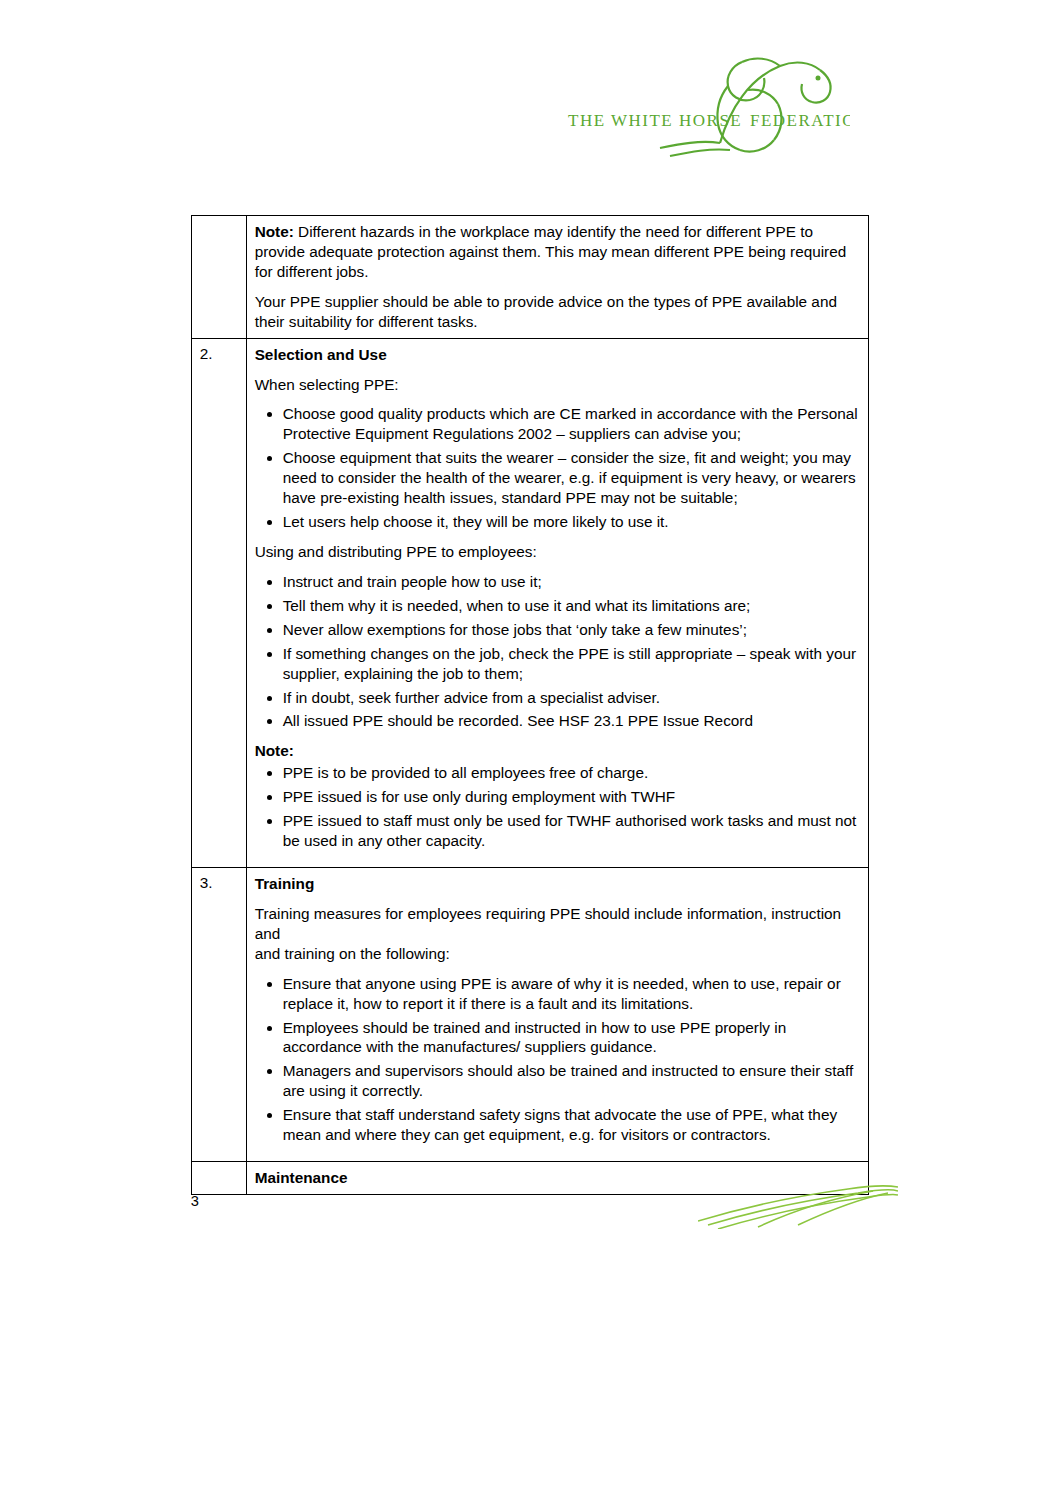THE WHITE HORSE FEDERATION
| | Note: Different hazards in the workplace may identify the need for different PPE to provide adequate protection against them. This may mean different PPE being required for different jobs. Your PPE supplier should be able to provide advice on the types of PPE available and their suitability for different tasks. |
| 2. | Selection and Use When selecting PPE: Choose good quality products which are CE marked in accordance with the Personal Protective Equipment Regulations 2002 – suppliers can advise you; Choose equipment that suits the wearer – consider the size, fit and weight; you may need to consider the health of the wearer, e.g. if equipment is very heavy, or wearers have pre-existing health issues, standard PPE may not be suitable; Let users help choose it, they will be more likely to use it. Using and distributing PPE to employees: Instruct and train people how to use it; Tell them why it is needed, when to use it and what its limitations are; Never allow exemptions for those jobs that ‘only take a few minutes’; If something changes on the job, check the PPE is still appropriate – speak with your supplier, explaining the job to them; If in doubt, seek further advice from a specialist adviser. All issued PPE should be recorded. See HSF 23.1 PPE Issue Record Note: PPE is to be provided to all employees free of charge. PPE issued is for use only during employment with TWHF PPE issued to staff must only be used for TWHF authorised work tasks and must not be used in any other capacity. |
| 3. | Training Training measures for employees requiring PPE should include information, instruction and and training on the following: Ensure that anyone using PPE is aware of why it is needed, when to use, repair or replace it, how to report it if there is a fault and its limitations. Employees should be trained and instructed in how to use PPE properly in accordance with the manufactures/ suppliers guidance. Managers and supervisors should also be trained and instructed to ensure their staff are using it correctly. Ensure that staff understand safety signs that advocate the use of PPE, what they mean and where they can get equipment, e.g. for visitors or contractors. |
| | Maintenance |
3